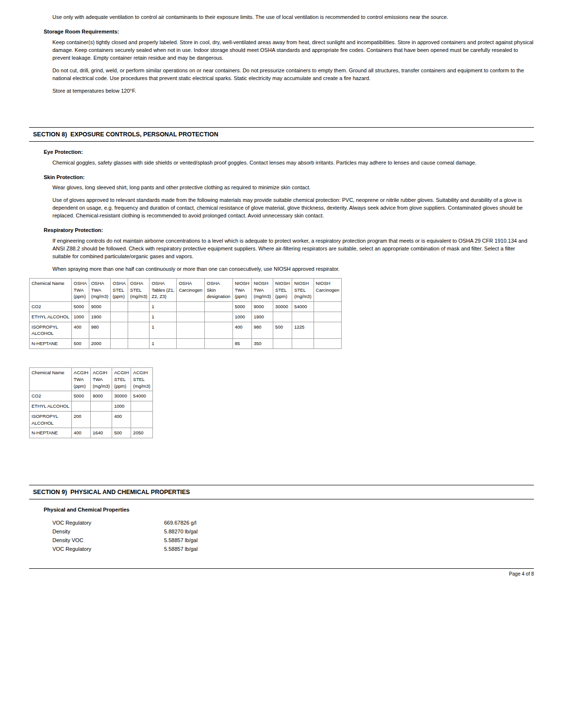Use only with adequate ventilation to control air contaminants to their exposure limits. The use of local ventilation is recommended to control emissions near the source.
Storage Room Requirements:
Keep container(s) tightly closed and properly labeled. Store in cool, dry, well-ventilated areas away from heat, direct sunlight and incompatibilities. Store in approved containers and protect against physical damage. Keep containers securely sealed when not in use. Indoor storage should meet OSHA standards and appropriate fire codes. Containers that have been opened must be carefully resealed to prevent leakage. Empty container retain residue and may be dangerous.
Do not cut, drill, grind, weld, or perform similar operations on or near containers. Do not pressurize containers to empty them. Ground all structures, transfer containers and equipment to conform to the national electrical code. Use procedures that prevent static electrical sparks. Static electricity may accumulate and create a fire hazard.
Store at temperatures below 120°F.
SECTION 8) EXPOSURE CONTROLS, PERSONAL PROTECTION
Eye Protection:
Chemical goggles, safety glasses with side shields or vented/splash proof goggles. Contact lenses may absorb irritants. Particles may adhere to lenses and cause corneal damage.
Skin Protection:
Wear gloves, long sleeved shirt, long pants and other protective clothing as required to minimize skin contact.
Use of gloves approved to relevant standards made from the following materials may provide suitable chemical protection: PVC, neoprene or nitrile rubber gloves. Suitability and durability of a glove is dependent on usage, e.g. frequency and duration of contact, chemical resistance of glove material, glove thickness, dexterity. Always seek advice from glove suppliers. Contaminated gloves should be replaced. Chemical-resistant clothing is recommended to avoid prolonged contact. Avoid unnecessary skin contact.
Respiratory Protection:
If engineering controls do not maintain airborne concentrations to a level which is adequate to protect worker, a respiratory protection program that meets or is equivalent to OSHA 29 CFR 1910.134 and ANSI Z88.2 should be followed. Check with respiratory protective equipment suppliers. Where air-filtering respirators are suitable, select an appropriate combination of mask and filter. Select a filter suitable for combined particulate/organic gases and vapors.
When spraying more than one half can continuously or more than one can consecutively, use NIOSH approved respirator.
| Chemical Name | OSHA TWA (ppm) | OSHA TWA (mg/m3) | OSHA STEL (ppm) | OSHA STEL (mg/m3) | OSHA Tables (Z1, Z2, Z3) | OSHA Carcinogen | OSHA Skin designation | NIOSH TWA (ppm) | NIOSH TWA (mg/m3) | NIOSH STEL (ppm) | NIOSH STEL (mg/m3) | NIOSH Carcinogen |
| --- | --- | --- | --- | --- | --- | --- | --- | --- | --- | --- | --- | --- |
| CO2 | 5000 | 9000 | | | 1 | | | 5000 | 9000 | 30000 | 54000 | |
| ETHYL ALCOHOL | 1000 | 1900 | | | 1 | | | 1000 | 1900 | | | |
| ISOPROPYL ALCOHOL | 400 | 980 | | | 1 | | | 400 | 980 | 500 | 1225 | |
| N-HEPTANE | 500 | 2000 | | | 1 | | | 85 | 350 | | | |
| Chemical Name | ACGIH TWA (ppm) | ACGIH TWA (mg/m3) | ACGIH STEL (ppm) | ACGIH STEL (mg/m3) |
| --- | --- | --- | --- | --- |
| CO2 | 5000 | 9000 | 30000 | 54000 |
| ETHYL ALCOHOL | | | 1000 | |
| ISOPROPYL ALCOHOL | 200 | | 400 | |
| N-HEPTANE | 400 | 1640 | 500 | 2050 |
SECTION 9) PHYSICAL AND CHEMICAL PROPERTIES
Physical and Chemical Properties
| VOC Regulatory | 669.67826 g/l |
| Density | 5.88270 lb/gal |
| Density VOC | 5.58857 lb/gal |
| VOC Regulatory | 5.58857 lb/gal |
Page 4 of 8